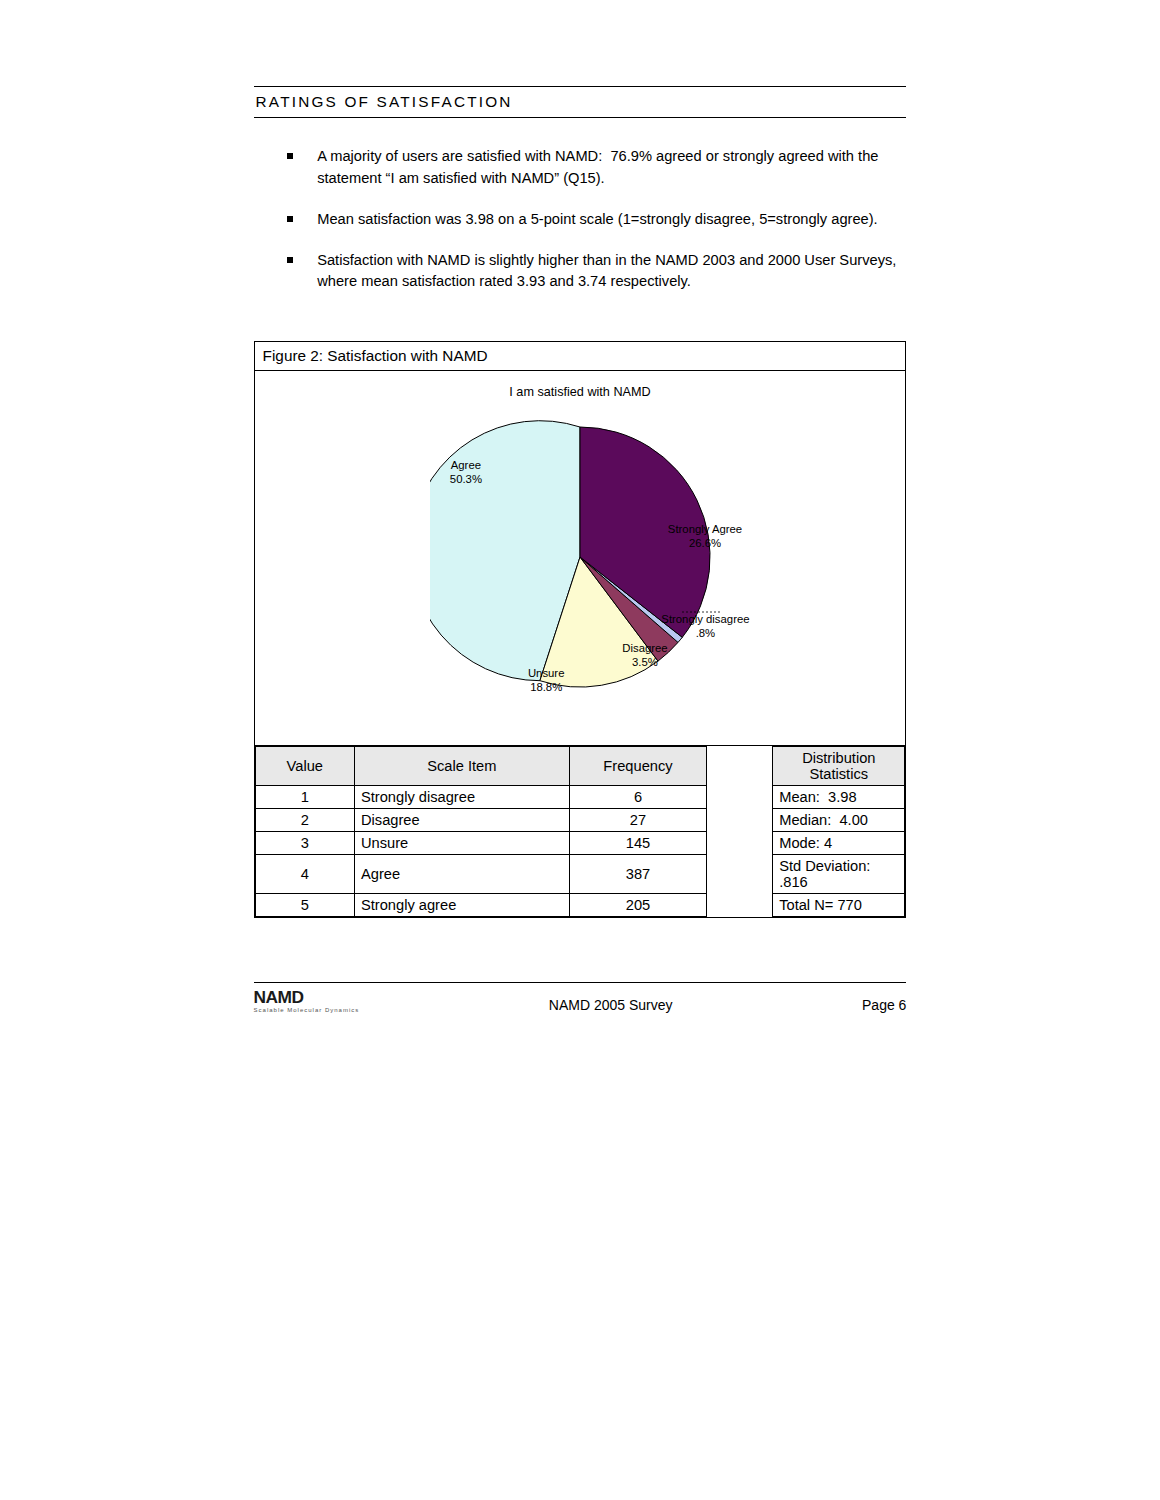RATINGS OF SATISFACTION
A majority of users are satisfied with NAMD: 76.9% agreed or strongly agreed with the statement “I am satisfied with NAMD” (Q15).
Mean satisfaction was 3.98 on a 5-point scale (1=strongly disagree, 5=strongly agree).
Satisfaction with NAMD is slightly higher than in the NAMD 2003 and 2000 User Surveys, where mean satisfaction rated 3.93 and 3.74 respectively.
Figure 2: Satisfaction with NAMD
I am satisfied with NAMD
Agree
50.3%
Strongly Agree
26.6%
Strongly disagree
.8%
Disagree
3.5%
Unsure
18.8%
| Value | Scale Item | Frequency | | Distribution Statistics |
| --- | --- | --- | --- | --- |
| 1 | Strongly disagree | 6 | | Mean: 3.98 |
| 2 | Disagree | 27 | | Median: 4.00 |
| 3 | Unsure | 145 | | Mode: 4 |
| 4 | Agree | 387 | | Std Deviation: .816 |
| 5 | Strongly agree | 205 | | Total N= 770 |
NAMDScalable Molecular Dynamics
NAMD 2005 Survey
Page 6